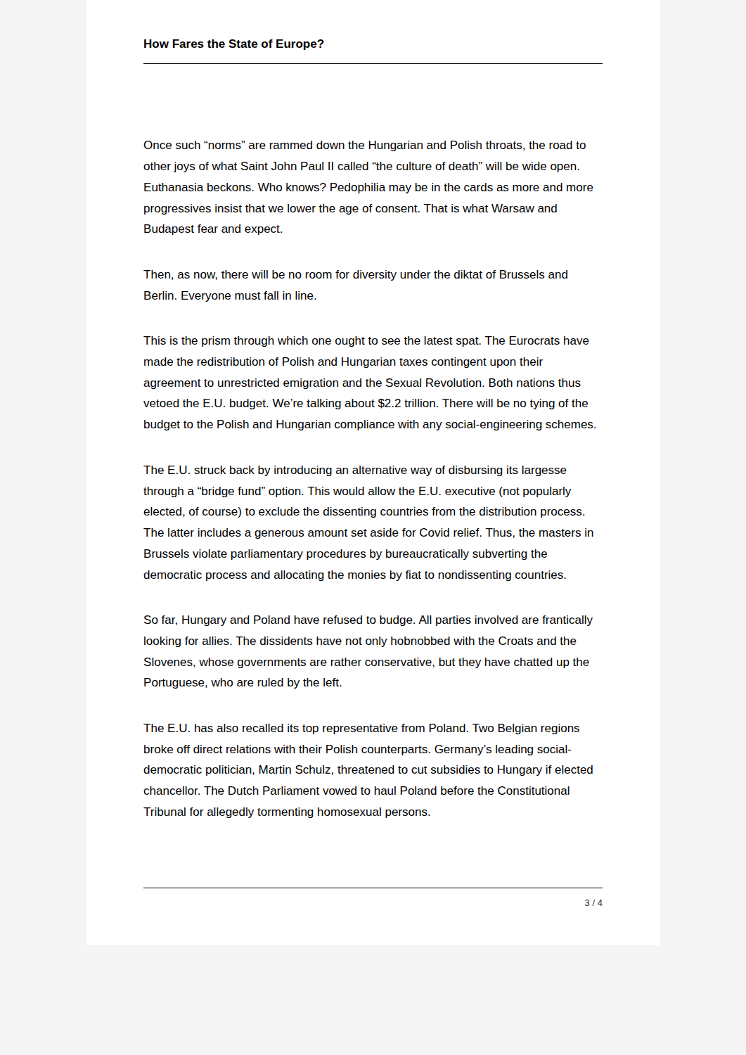How Fares the State of Europe?
Once such “norms” are rammed down the Hungarian and Polish throats, the road to other joys of what Saint John Paul II called “the culture of death” will be wide open. Euthanasia beckons. Who knows? Pedophilia may be in the cards as more and more progressives insist that we lower the age of consent. That is what Warsaw and Budapest fear and expect.
Then, as now, there will be no room for diversity under the diktat of Brussels and Berlin. Everyone must fall in line.
This is the prism through which one ought to see the latest spat. The Eurocrats have made the redistribution of Polish and Hungarian taxes contingent upon their agreement to unrestricted emigration and the Sexual Revolution. Both nations thus vetoed the E.U. budget. We’re talking about $2.2 trillion. There will be no tying of the budget to the Polish and Hungarian compliance with any social-engineering schemes.
The E.U. struck back by introducing an alternative way of disbursing its largesse through a “bridge fund” option. This would allow the E.U. executive (not popularly elected, of course) to exclude the dissenting countries from the distribution process. The latter includes a generous amount set aside for Covid relief. Thus, the masters in Brussels violate parliamentary procedures by bureaucratically subverting the democratic process and allocating the monies by fiat to nondissenting countries.
So far, Hungary and Poland have refused to budge. All parties involved are frantically looking for allies. The dissidents have not only hobnobbed with the Croats and the Slovenes, whose governments are rather conservative, but they have chatted up the Portuguese, who are ruled by the left.
The E.U. has also recalled its top representative from Poland. Two Belgian regions broke off direct relations with their Polish counterparts. Germany’s leading social-democratic politician, Martin Schulz, threatened to cut subsidies to Hungary if elected chancellor. The Dutch Parliament vowed to haul Poland before the Constitutional Tribunal for allegedly tormenting homosexual persons.
3 / 4